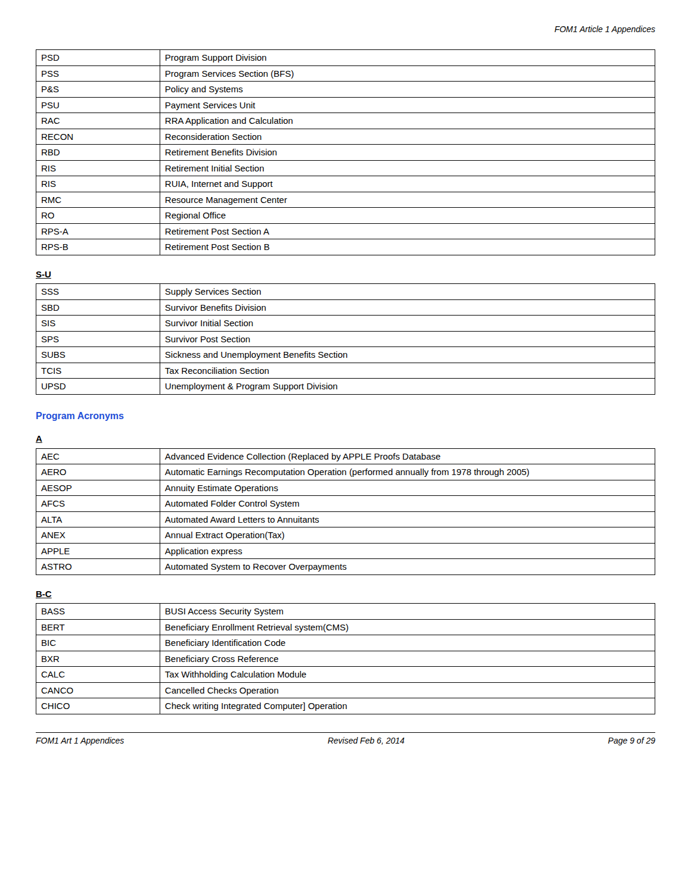FOM1 Article 1 Appendices
| PSD | Program Support Division |
| PSS | Program Services Section (BFS) |
| P&S | Policy and Systems |
| PSU | Payment Services Unit |
| RAC | RRA Application and Calculation |
| RECON | Reconsideration Section |
| RBD | Retirement Benefits Division |
| RIS | Retirement Initial Section |
| RIS | RUIA, Internet and Support |
| RMC | Resource Management Center |
| RO | Regional Office |
| RPS-A | Retirement Post Section A |
| RPS-B | Retirement Post Section B |
S-U
| SSS | Supply Services Section |
| SBD | Survivor Benefits Division |
| SIS | Survivor Initial Section |
| SPS | Survivor Post Section |
| SUBS | Sickness and Unemployment Benefits Section |
| TCIS | Tax Reconciliation Section |
| UPSD | Unemployment & Program Support Division |
Program Acronyms
A
| AEC | Advanced Evidence Collection (Replaced by APPLE Proofs Database |
| AERO | Automatic Earnings Recomputation Operation (performed annually from 1978 through 2005) |
| AESOP | Annuity Estimate Operations |
| AFCS | Automated Folder Control System |
| ALTA | Automated Award Letters to Annuitants |
| ANEX | Annual Extract Operation(Tax) |
| APPLE | Application express |
| ASTRO | Automated System to Recover Overpayments |
B-C
| BASS | BUSI Access Security System |
| BERT | Beneficiary Enrollment Retrieval system(CMS) |
| BIC | Beneficiary Identification Code |
| BXR | Beneficiary Cross Reference |
| CALC | Tax Withholding Calculation Module |
| CANCO | Cancelled Checks Operation |
| CHICO | Check writing Integrated Computer] Operation |
FOM1 Art 1 Appendices Revised Feb 6, 2014 Page 9 of 29